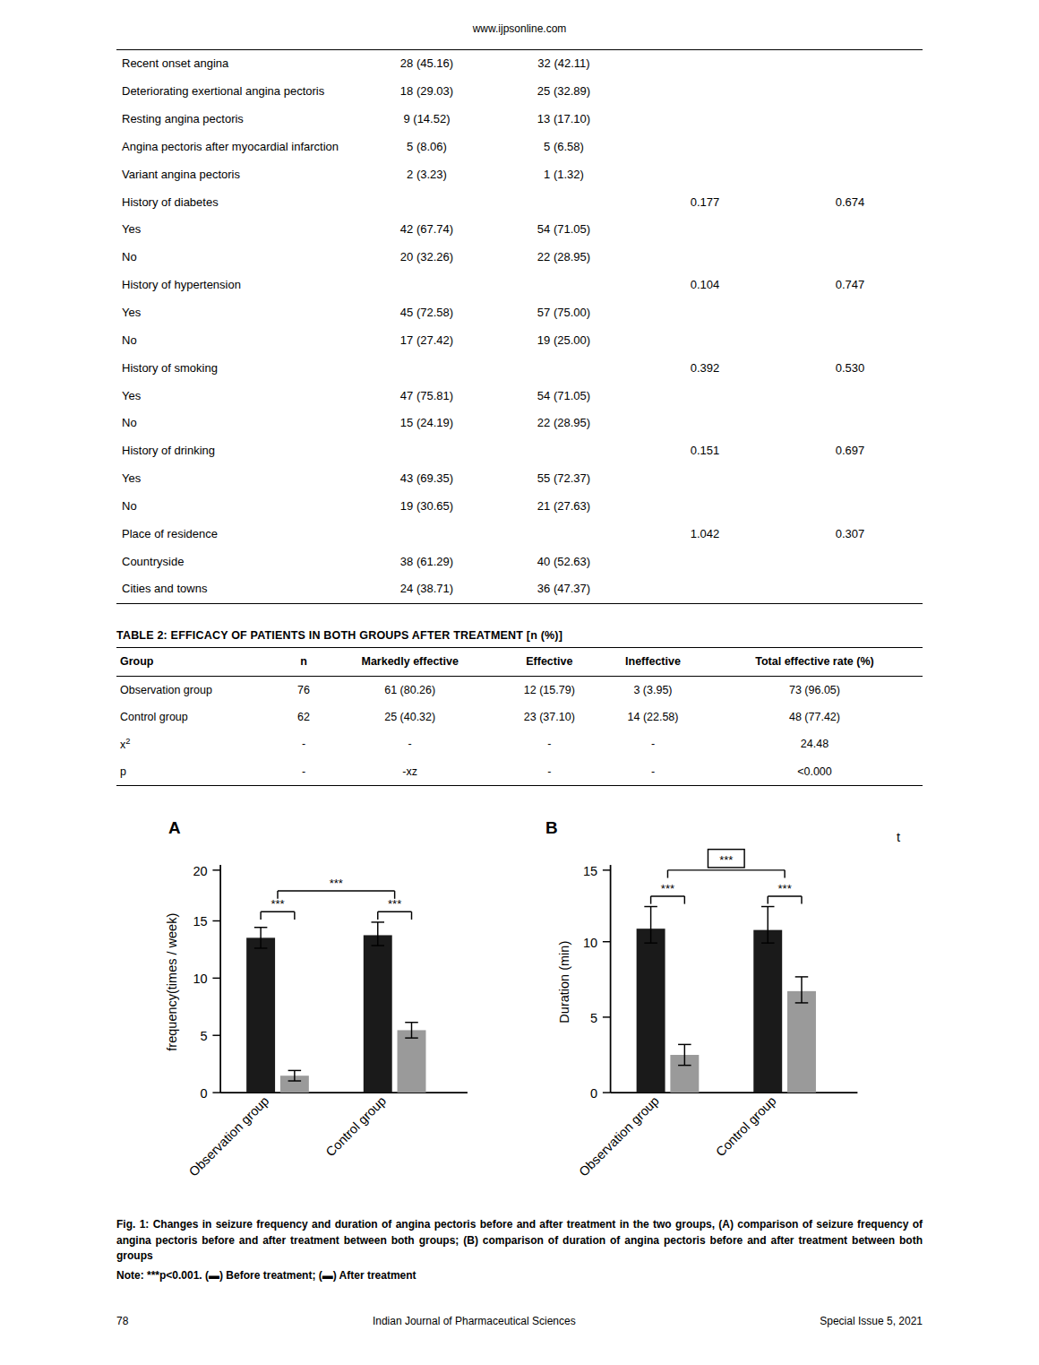www.ijpsonline.com
| Recent onset angina | 28 (45.16) | 32 (42.11) | | |
| Deteriorating exertional angina pectoris | 18 (29.03) | 25 (32.89) | | |
| Resting angina pectoris | 9 (14.52) | 13 (17.10) | | |
| Angina pectoris after myocardial infarction | 5 (8.06) | 5 (6.58) | | |
| Variant angina pectoris | 2 (3.23) | 1 (1.32) | | |
| History of diabetes | | | 0.177 | 0.674 |
| Yes | 42 (67.74) | 54 (71.05) | | |
| No | 20 (32.26) | 22 (28.95) | | |
| History of hypertension | | | 0.104 | 0.747 |
| Yes | 45 (72.58) | 57 (75.00) | | |
| No | 17 (27.42) | 19 (25.00) | | |
| History of smoking | | | 0.392 | 0.530 |
| Yes | 47 (75.81) | 54 (71.05) | | |
| No | 15 (24.19) | 22 (28.95) | | |
| History of drinking | | | 0.151 | 0.697 |
| Yes | 43 (69.35) | 55 (72.37) | | |
| No | 19 (30.65) | 21 (27.63) | | |
| Place of residence | | | 1.042 | 0.307 |
| Countryside | 38 (61.29) | 40 (52.63) | | |
| Cities and towns | 24 (38.71) | 36 (47.37) | | |
TABLE 2: EFFICACY OF PATIENTS IN BOTH GROUPS AFTER TREATMENT [n (%)]
| Group | n | Markedly effective | Effective | Ineffective | Total effective rate (%) |
| --- | --- | --- | --- | --- | --- |
| Observation group | 76 | 61 (80.26) | 12 (15.79) | 3 (3.95) | 73 (96.05) |
| Control group | 62 | 25 (40.32) | 23 (37.10) | 14 (22.58) | 48 (77.42) |
| x 2 | - | - | - | - | 24.48 |
| p | - | -xz | - | - | <0.000 |
A B t 0 5 10 15 20 frequency(times / week) *** *** *** Observation group Control group 0 5 10 15 Duration (min) *** *** *** Observation group Control group
Fig. 1: Changes in seizure frequency and duration of angina pectoris before and after treatment in the two groups, (A) comparison of seizure frequency of angina pectoris before and after treatment between both groups; (B) comparison of duration of angina pectoris before and after treatment between both groups
Note: ***p<0.001. (▬) Before treatment; (▬) After treatment
78
Indian Journal of Pharmaceutical Sciences
Special Issue 5, 2021